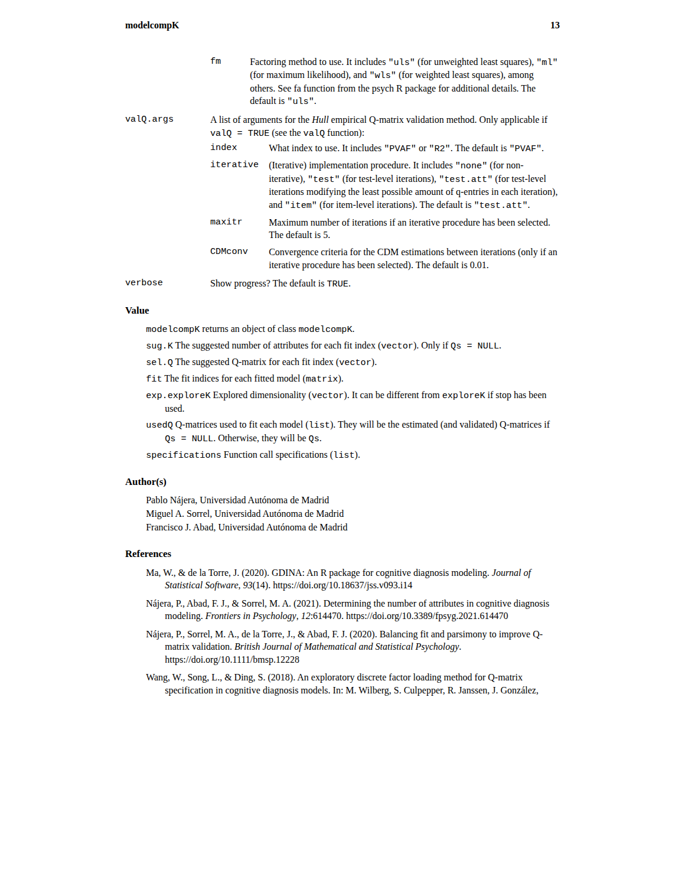modelcompK 13
fm
Factoring method to use. It includes "uls" (for unweighted least squares), "ml" (for maximum likelihood), and "wls" (for weighted least squares), among others. See fa function from the psych R package for additional details. The default is "uls".
valQ.args
A list of arguments for the Hull empirical Q-matrix validation method. Only applicable if valQ = TRUE (see the valQ function):
index
What index to use. It includes "PVAF" or "R2". The default is "PVAF".
iterative
(Iterative) implementation procedure. It includes "none" (for non-iterative), "test" (for test-level iterations), "test.att" (for test-level iterations modifying the least possible amount of q-entries in each iteration), and "item" (for item-level iterations). The default is "test.att".
maxitr
Maximum number of iterations if an iterative procedure has been selected. The default is 5.
CDMconv
Convergence criteria for the CDM estimations between iterations (only if an iterative procedure has been selected). The default is 0.01.
verbose
Show progress? The default is TRUE.
Value
modelcompK returns an object of class modelcompK.
sug.K The suggested number of attributes for each fit index (vector). Only if Qs = NULL.
sel.Q The suggested Q-matrix for each fit index (vector).
fit The fit indices for each fitted model (matrix).
exp.exploreK Explored dimensionality (vector). It can be different from exploreK if stop has been used.
usedQ Q-matrices used to fit each model (list). They will be the estimated (and validated) Q-matrices if Qs = NULL. Otherwise, they will be Qs.
specifications Function call specifications (list).
Author(s)
Pablo Nájera, Universidad Autónoma de Madrid
Miguel A. Sorrel, Universidad Autónoma de Madrid
Francisco J. Abad, Universidad Autónoma de Madrid
References
Ma, W., & de la Torre, J. (2020). GDINA: An R package for cognitive diagnosis modeling. Journal of Statistical Software, 93(14). https://doi.org/10.18637/jss.v093.i14
Nájera, P., Abad, F. J., & Sorrel, M. A. (2021). Determining the number of attributes in cognitive diagnosis modeling. Frontiers in Psychology, 12:614470. https://doi.org/10.3389/fpsyg.2021.614470
Nájera, P., Sorrel, M. A., de la Torre, J., & Abad, F. J. (2020). Balancing fit and parsimony to improve Q-matrix validation. British Journal of Mathematical and Statistical Psychology. https://doi.org/10.1111/bmsp.12228
Wang, W., Song, L., & Ding, S. (2018). An exploratory discrete factor loading method for Q-matrix specification in cognitive diagnosis models. In: M. Wilberg, S. Culpepper, R. Janssen, J. González,